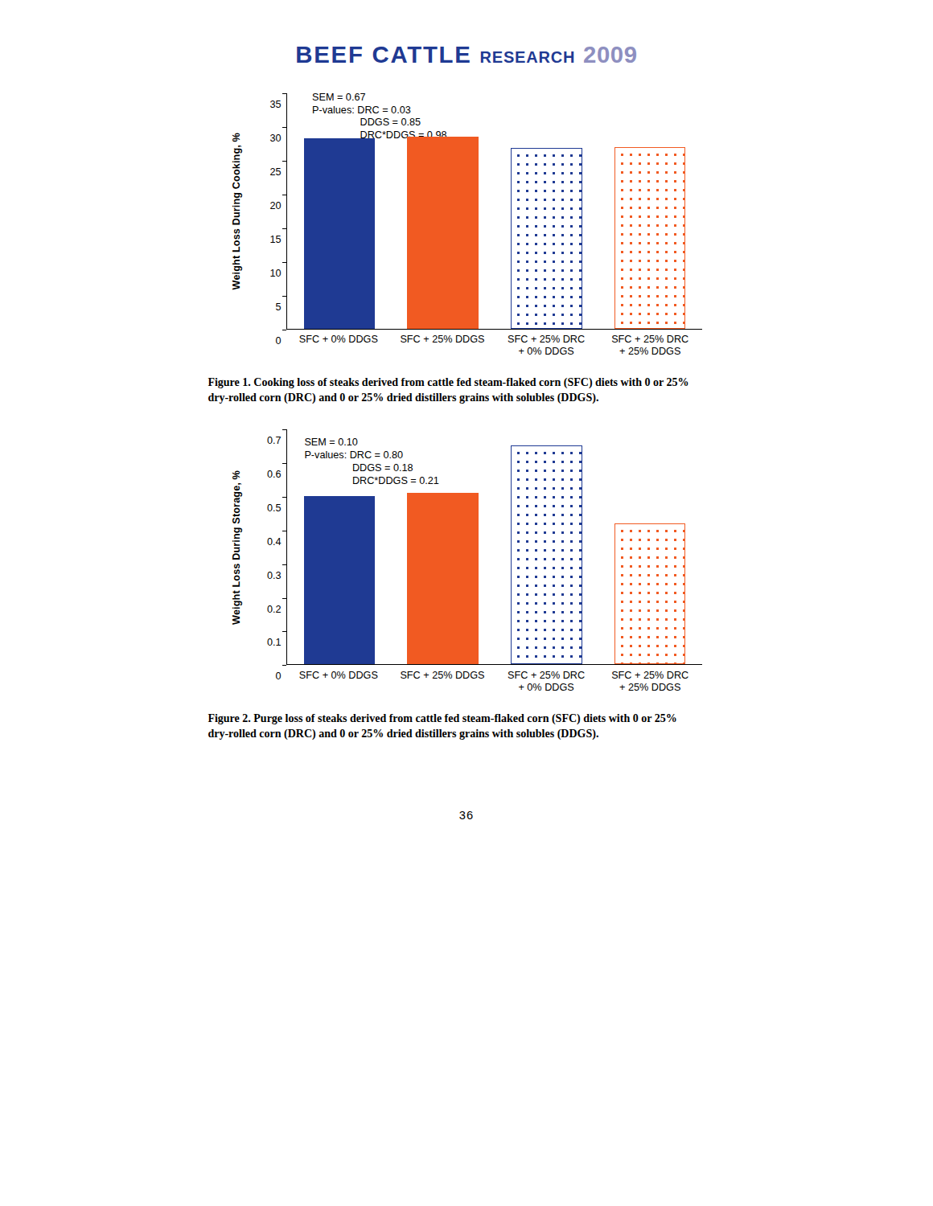BEEF CATTLE RESEARCH 2009
SEM = 0.67
P-values: DRC = 0.03
DDGS = 0.85
DRC*DDGS = 0.98
Weight Loss During Cooking, %
35 30 25 20 15 10 5 0
SFC + 0% DDGS
SFC + 25% DDGS
SFC + 25% DRC
+ 0% DDGS
SFC + 25% DRC
+ 25% DDGS
Figure 1. Cooking loss of steaks derived from cattle fed steam-flaked corn (SFC) diets with 0 or 25% dry-rolled corn (DRC) and 0 or 25% dried distillers grains with solubles (DDGS).
SEM = 0.10
P-values: DRC = 0.80
DDGS = 0.18
DRC*DDGS = 0.21
Weight Loss During Storage, %
0.7 0.6 0.5 0.4 0.3 0.2 0.1 0
SFC + 0% DDGS
SFC + 25% DDGS
SFC + 25% DRC
+ 0% DDGS
SFC + 25% DRC
+ 25% DDGS
Figure 2. Purge loss of steaks derived from cattle fed steam-flaked corn (SFC) diets with 0 or 25% dry-rolled corn (DRC) and 0 or 25% dried distillers grains with solubles (DDGS).
36